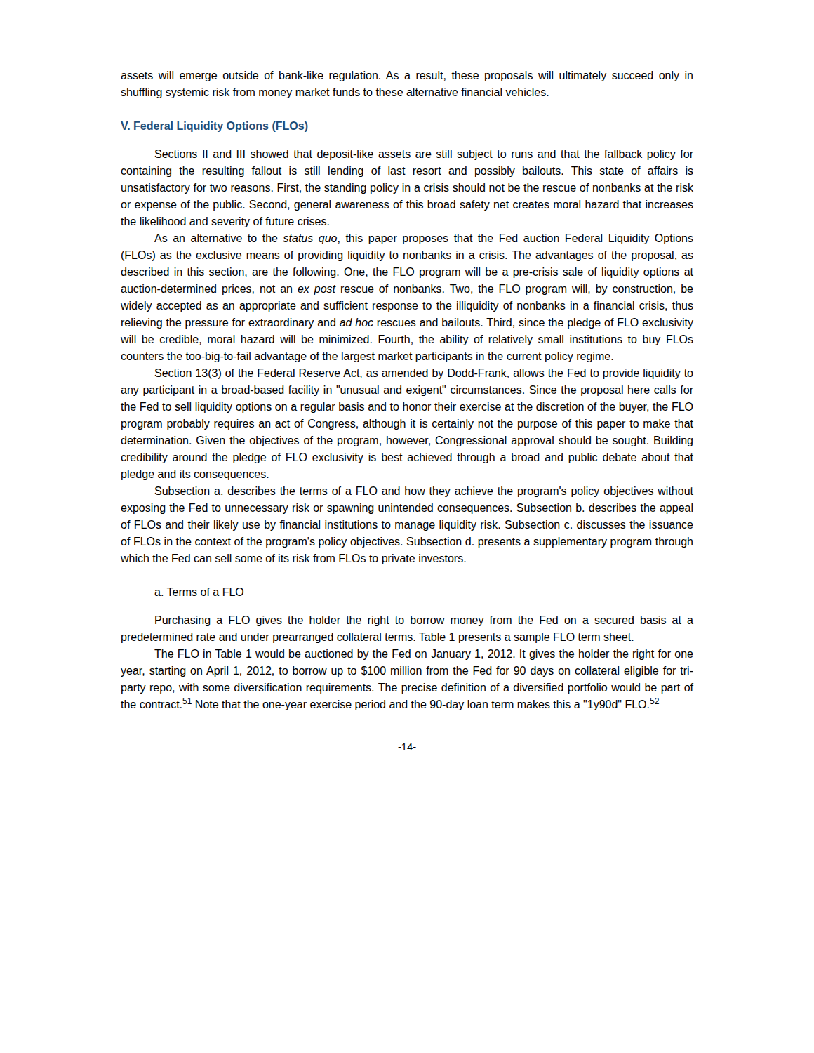assets will emerge outside of bank-like regulation. As a result, these proposals will ultimately succeed only in shuffling systemic risk from money market funds to these alternative financial vehicles.
V. Federal Liquidity Options (FLOs)
Sections II and III showed that deposit-like assets are still subject to runs and that the fallback policy for containing the resulting fallout is still lending of last resort and possibly bailouts. This state of affairs is unsatisfactory for two reasons. First, the standing policy in a crisis should not be the rescue of nonbanks at the risk or expense of the public. Second, general awareness of this broad safety net creates moral hazard that increases the likelihood and severity of future crises.
As an alternative to the status quo, this paper proposes that the Fed auction Federal Liquidity Options (FLOs) as the exclusive means of providing liquidity to nonbanks in a crisis. The advantages of the proposal, as described in this section, are the following. One, the FLO program will be a pre-crisis sale of liquidity options at auction-determined prices, not an ex post rescue of nonbanks. Two, the FLO program will, by construction, be widely accepted as an appropriate and sufficient response to the illiquidity of nonbanks in a financial crisis, thus relieving the pressure for extraordinary and ad hoc rescues and bailouts. Third, since the pledge of FLO exclusivity will be credible, moral hazard will be minimized. Fourth, the ability of relatively small institutions to buy FLOs counters the too-big-to-fail advantage of the largest market participants in the current policy regime.
Section 13(3) of the Federal Reserve Act, as amended by Dodd-Frank, allows the Fed to provide liquidity to any participant in a broad-based facility in "unusual and exigent" circumstances. Since the proposal here calls for the Fed to sell liquidity options on a regular basis and to honor their exercise at the discretion of the buyer, the FLO program probably requires an act of Congress, although it is certainly not the purpose of this paper to make that determination. Given the objectives of the program, however, Congressional approval should be sought. Building credibility around the pledge of FLO exclusivity is best achieved through a broad and public debate about that pledge and its consequences.
Subsection a. describes the terms of a FLO and how they achieve the program's policy objectives without exposing the Fed to unnecessary risk or spawning unintended consequences. Subsection b. describes the appeal of FLOs and their likely use by financial institutions to manage liquidity risk. Subsection c. discusses the issuance of FLOs in the context of the program's policy objectives. Subsection d. presents a supplementary program through which the Fed can sell some of its risk from FLOs to private investors.
a. Terms of a FLO
Purchasing a FLO gives the holder the right to borrow money from the Fed on a secured basis at a predetermined rate and under prearranged collateral terms. Table 1 presents a sample FLO term sheet.
The FLO in Table 1 would be auctioned by the Fed on January 1, 2012. It gives the holder the right for one year, starting on April 1, 2012, to borrow up to $100 million from the Fed for 90 days on collateral eligible for tri-party repo, with some diversification requirements. The precise definition of a diversified portfolio would be part of the contract.51 Note that the one-year exercise period and the 90-day loan term makes this a "1y90d" FLO.52
-14-